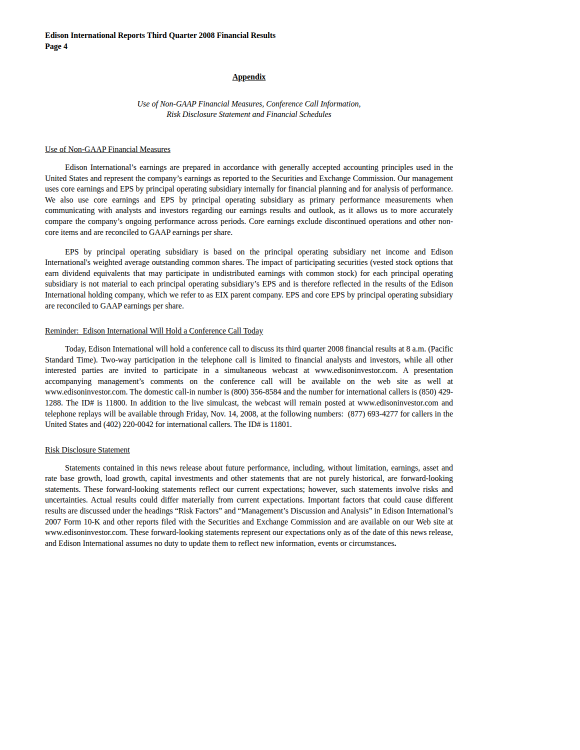Edison International Reports Third Quarter 2008 Financial Results
Page 4
Appendix
Use of Non-GAAP Financial Measures, Conference Call Information,
Risk Disclosure Statement and Financial Schedules
Use of Non-GAAP Financial Measures
Edison International’s earnings are prepared in accordance with generally accepted accounting principles used in the United States and represent the company’s earnings as reported to the Securities and Exchange Commission. Our management uses core earnings and EPS by principal operating subsidiary internally for financial planning and for analysis of performance. We also use core earnings and EPS by principal operating subsidiary as primary performance measurements when communicating with analysts and investors regarding our earnings results and outlook, as it allows us to more accurately compare the company’s ongoing performance across periods. Core earnings exclude discontinued operations and other non-core items and are reconciled to GAAP earnings per share.
EPS by principal operating subsidiary is based on the principal operating subsidiary net income and Edison International's weighted average outstanding common shares. The impact of participating securities (vested stock options that earn dividend equivalents that may participate in undistributed earnings with common stock) for each principal operating subsidiary is not material to each principal operating subsidiary’s EPS and is therefore reflected in the results of the Edison International holding company, which we refer to as EIX parent company. EPS and core EPS by principal operating subsidiary are reconciled to GAAP earnings per share.
Reminder: Edison International Will Hold a Conference Call Today
Today, Edison International will hold a conference call to discuss its third quarter 2008 financial results at 8 a.m. (Pacific Standard Time). Two-way participation in the telephone call is limited to financial analysts and investors, while all other interested parties are invited to participate in a simultaneous webcast at www.edisoninvestor.com. A presentation accompanying management’s comments on the conference call will be available on the web site as well at www.edisoninvestor.com. The domestic call-in number is (800) 356-8584 and the number for international callers is (850) 429-1288. The ID# is 11800. In addition to the live simulcast, the webcast will remain posted at www.edisoninvestor.com and telephone replays will be available through Friday, Nov. 14, 2008, at the following numbers: (877) 693-4277 for callers in the United States and (402) 220-0042 for international callers. The ID# is 11801.
Risk Disclosure Statement
Statements contained in this news release about future performance, including, without limitation, earnings, asset and rate base growth, load growth, capital investments and other statements that are not purely historical, are forward-looking statements. These forward-looking statements reflect our current expectations; however, such statements involve risks and uncertainties. Actual results could differ materially from current expectations. Important factors that could cause different results are discussed under the headings “Risk Factors” and “Management’s Discussion and Analysis” in Edison International’s 2007 Form 10-K and other reports filed with the Securities and Exchange Commission and are available on our Web site at www.edisoninvestor.com. These forward-looking statements represent our expectations only as of the date of this news release, and Edison International assumes no duty to update them to reflect new information, events or circumstances.